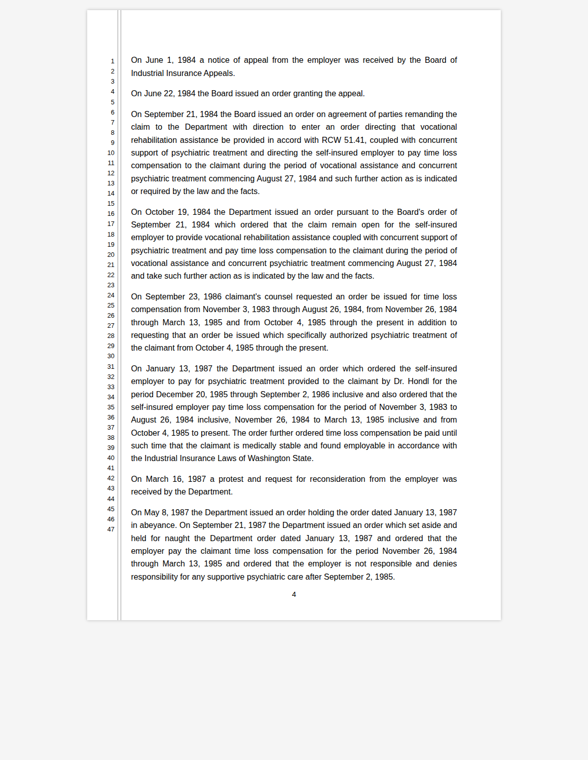1
2
3
4
5
6
7
8
9
10
11
12
13
14
15
16
17
18
19
20
21
22
23
24
25
26
27
28
29
30
31
32
33
34
35
36
37
38
39
40
41
42
43
44
45
46
47
On June 1, 1984 a notice of appeal from the employer was received by the Board of Industrial Insurance Appeals.
On June 22, 1984 the Board issued an order granting the appeal.
On September 21, 1984 the Board issued an order on agreement of parties remanding the claim to the Department with direction to enter an order directing that vocational rehabilitation assistance be provided in accord with RCW 51.41, coupled with concurrent support of psychiatric treatment and directing the self-insured employer to pay time loss compensation to the claimant during the period of vocational assistance and concurrent psychiatric treatment commencing August 27, 1984 and such further action as is indicated or required by the law and the facts.
On October 19, 1984 the Department issued an order pursuant to the Board's order of September 21, 1984 which ordered that the claim remain open for the self-insured employer to provide vocational rehabilitation assistance coupled with concurrent support of psychiatric treatment and pay time loss compensation to the claimant during the period of vocational assistance and concurrent psychiatric treatment commencing August 27, 1984 and take such further action as is indicated by the law and the facts.
On September 23, 1986 claimant's counsel requested an order be issued for time loss compensation from November 3, 1983 through August 26, 1984, from November 26, 1984 through March 13, 1985 and from October 4, 1985 through the present in addition to requesting that an order be issued which specifically authorized psychiatric treatment of the claimant from October 4, 1985 through the present.
On January 13, 1987 the Department issued an order which ordered the self-insured employer to pay for psychiatric treatment provided to the claimant by Dr. Hondl for the period December 20, 1985 through September 2, 1986 inclusive and also ordered that the self-insured employer pay time loss compensation for the period of November 3, 1983 to August 26, 1984 inclusive, November 26, 1984 to March 13, 1985 inclusive and from October 4, 1985 to present. The order further ordered time loss compensation be paid until such time that the claimant is medically stable and found employable in accordance with the Industrial Insurance Laws of Washington State.
On March 16, 1987 a protest and request for reconsideration from the employer was received by the Department.
On May 8, 1987 the Department issued an order holding the order dated January 13, 1987 in abeyance. On September 21, 1987 the Department issued an order which set aside and held for naught the Department order dated January 13, 1987 and ordered that the employer pay the claimant time loss compensation for the period November 26, 1984 through March 13, 1985 and ordered that the employer is not responsible and denies responsibility for any supportive psychiatric care after September 2, 1985.
4